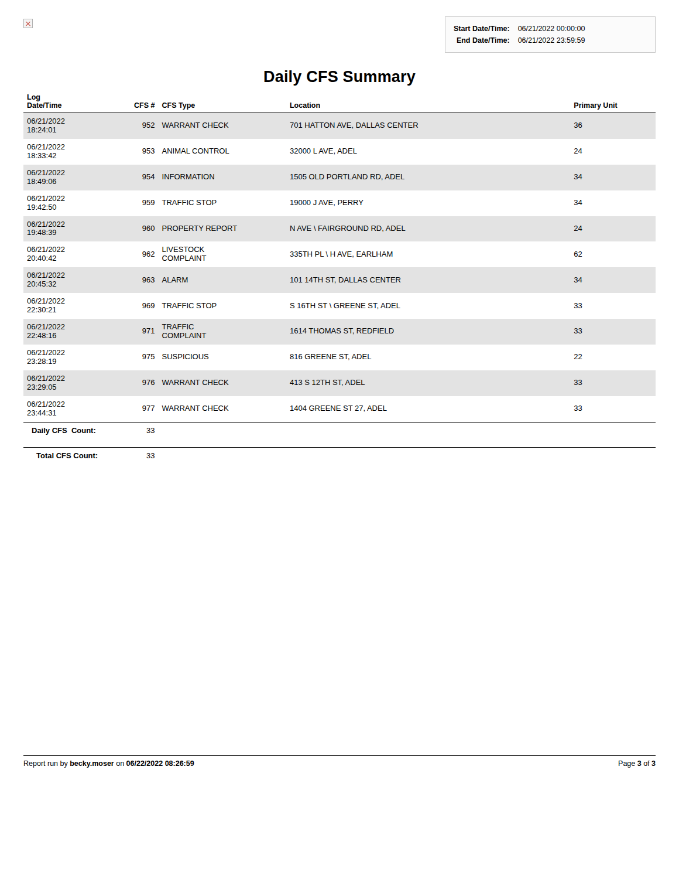| Start Date/Time: | 06/21/2022 00:00:00 |
| End Date/Time: | 06/21/2022 23:59:59 |
Daily CFS Summary
| Log Date/Time | CFS # | CFS Type | Location | Primary Unit |
| --- | --- | --- | --- | --- |
| 06/21/2022 18:24:01 | 952 | WARRANT CHECK | 701 HATTON AVE, DALLAS CENTER | 36 |
| 06/21/2022 18:33:42 | 953 | ANIMAL CONTROL | 32000 L AVE, ADEL | 24 |
| 06/21/2022 18:49:06 | 954 | INFORMATION | 1505 OLD PORTLAND RD, ADEL | 34 |
| 06/21/2022 19:42:50 | 959 | TRAFFIC STOP | 19000 J AVE, PERRY | 34 |
| 06/21/2022 19:48:39 | 960 | PROPERTY REPORT | N AVE \ FAIRGROUND RD, ADEL | 24 |
| 06/21/2022 20:40:42 | 962 | LIVESTOCK COMPLAINT | 335TH PL \ H AVE, EARLHAM | 62 |
| 06/21/2022 20:45:32 | 963 | ALARM | 101 14TH ST, DALLAS CENTER | 34 |
| 06/21/2022 22:30:21 | 969 | TRAFFIC STOP | S 16TH ST \ GREENE ST, ADEL | 33 |
| 06/21/2022 22:48:16 | 971 | TRAFFIC COMPLAINT | 1614 THOMAS ST, REDFIELD | 33 |
| 06/21/2022 23:28:19 | 975 | SUSPICIOUS | 816 GREENE ST, ADEL | 22 |
| 06/21/2022 23:29:05 | 976 | WARRANT CHECK | 413 S 12TH ST, ADEL | 33 |
| 06/21/2022 23:44:31 | 977 | WARRANT CHECK | 1404 GREENE ST 27, ADEL | 33 |
| Daily CFS Count: | 33 | | | |
| Total CFS Count: | 33 | | | |
Report run by becky.moser on 06/22/2022 08:26:59
Page 3 of 3